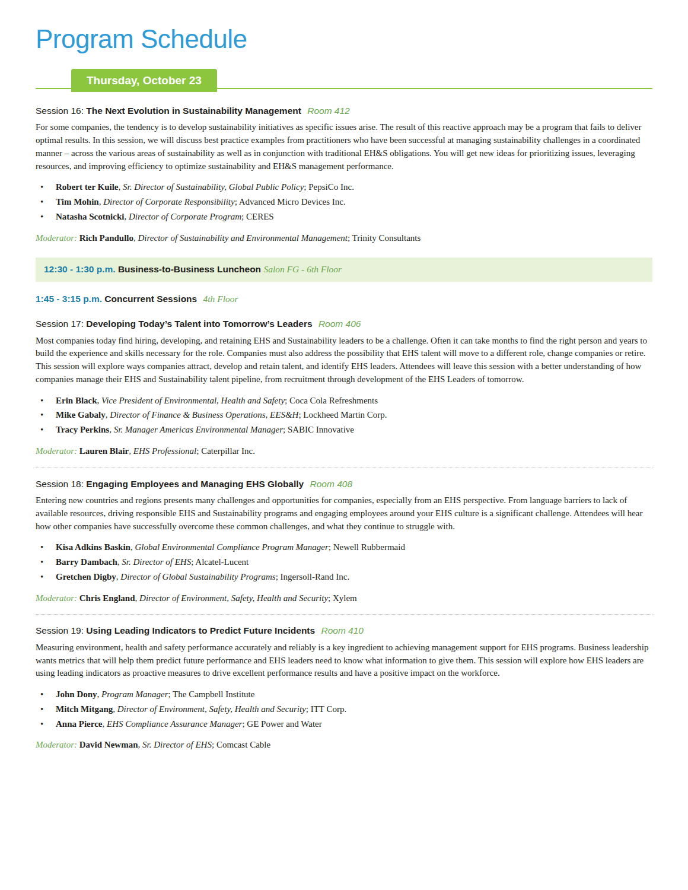Program Schedule
Thursday, October 23
Session 16: The Next Evolution in Sustainability Management Room 412
For some companies, the tendency is to develop sustainability initiatives as specific issues arise. The result of this reactive approach may be a program that fails to deliver optimal results. In this session, we will discuss best practice examples from practitioners who have been successful at managing sustainability challenges in a coordinated manner – across the various areas of sustainability as well as in conjunction with traditional EH&S obligations. You will get new ideas for prioritizing issues, leveraging resources, and improving efficiency to optimize sustainability and EH&S management performance.
Robert ter Kuile, Sr. Director of Sustainability, Global Public Policy; PepsiCo Inc.
Tim Mohin, Director of Corporate Responsibility; Advanced Micro Devices Inc.
Natasha Scotnicki, Director of Corporate Program; CERES
Moderator: Rich Pandullo, Director of Sustainability and Environmental Management; Trinity Consultants
12:30 - 1:30 p.m. Business-to-Business Luncheon Salon FG - 6th Floor
1:45 - 3:15 p.m. Concurrent Sessions 4th Floor
Session 17: Developing Today’s Talent into Tomorrow’s Leaders Room 406
Most companies today find hiring, developing, and retaining EHS and Sustainability leaders to be a challenge. Often it can take months to find the right person and years to build the experience and skills necessary for the role. Companies must also address the possibility that EHS talent will move to a different role, change companies or retire. This session will explore ways companies attract, develop and retain talent, and identify EHS leaders. Attendees will leave this session with a better understanding of how companies manage their EHS and Sustainability talent pipeline, from recruitment through development of the EHS Leaders of tomorrow.
Erin Black, Vice President of Environmental, Health and Safety; Coca Cola Refreshments
Mike Gabaly, Director of Finance & Business Operations, EES&H; Lockheed Martin Corp.
Tracy Perkins, Sr. Manager Americas Environmental Manager; SABIC Innovative
Moderator: Lauren Blair, EHS Professional; Caterpillar Inc.
Session 18: Engaging Employees and Managing EHS Globally Room 408
Entering new countries and regions presents many challenges and opportunities for companies, especially from an EHS perspective. From language barriers to lack of available resources, driving responsible EHS and Sustainability programs and engaging employees around your EHS culture is a significant challenge. Attendees will hear how other companies have successfully overcome these common challenges, and what they continue to struggle with.
Kisa Adkins Baskin, Global Environmental Compliance Program Manager; Newell Rubbermaid
Barry Dambach, Sr. Director of EHS; Alcatel-Lucent
Gretchen Digby, Director of Global Sustainability Programs; Ingersoll-Rand Inc.
Moderator: Chris England, Director of Environment, Safety, Health and Security; Xylem
Session 19: Using Leading Indicators to Predict Future Incidents Room 410
Measuring environment, health and safety performance accurately and reliably is a key ingredient to achieving management support for EHS programs. Business leadership wants metrics that will help them predict future performance and EHS leaders need to know what information to give them. This session will explore how EHS leaders are using leading indicators as proactive measures to drive excellent performance results and have a positive impact on the workforce.
John Dony, Program Manager; The Campbell Institute
Mitch Mitgang, Director of Environment, Safety, Health and Security; ITT Corp.
Anna Pierce, EHS Compliance Assurance Manager; GE Power and Water
Moderator: David Newman, Sr. Director of EHS; Comcast Cable